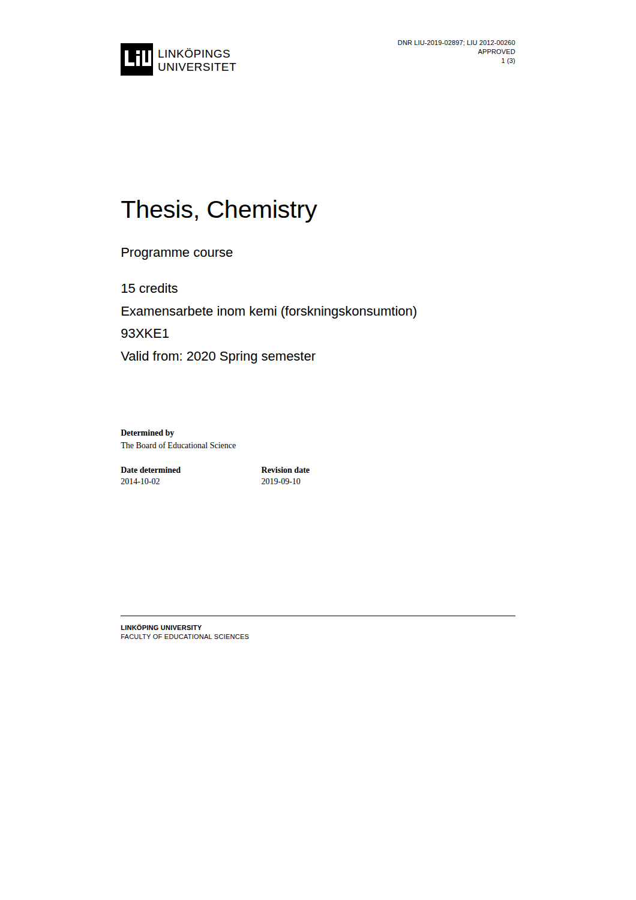LINKÖPINGS UNIVERSITET
DNR LIU-2019-02897; LIU 2012-00260
APPROVED
1 (3)
Thesis, Chemistry
Programme course
15 credits
Examensarbete inom kemi (forskningskonsumtion)
93XKE1
Valid from: 2020 Spring semester
Determined by The Board of Educational Science
Date determined
2014-10-02
Revision date
2019-09-10
LINKÖPING UNIVERSITY
FACULTY OF EDUCATIONAL SCIENCES